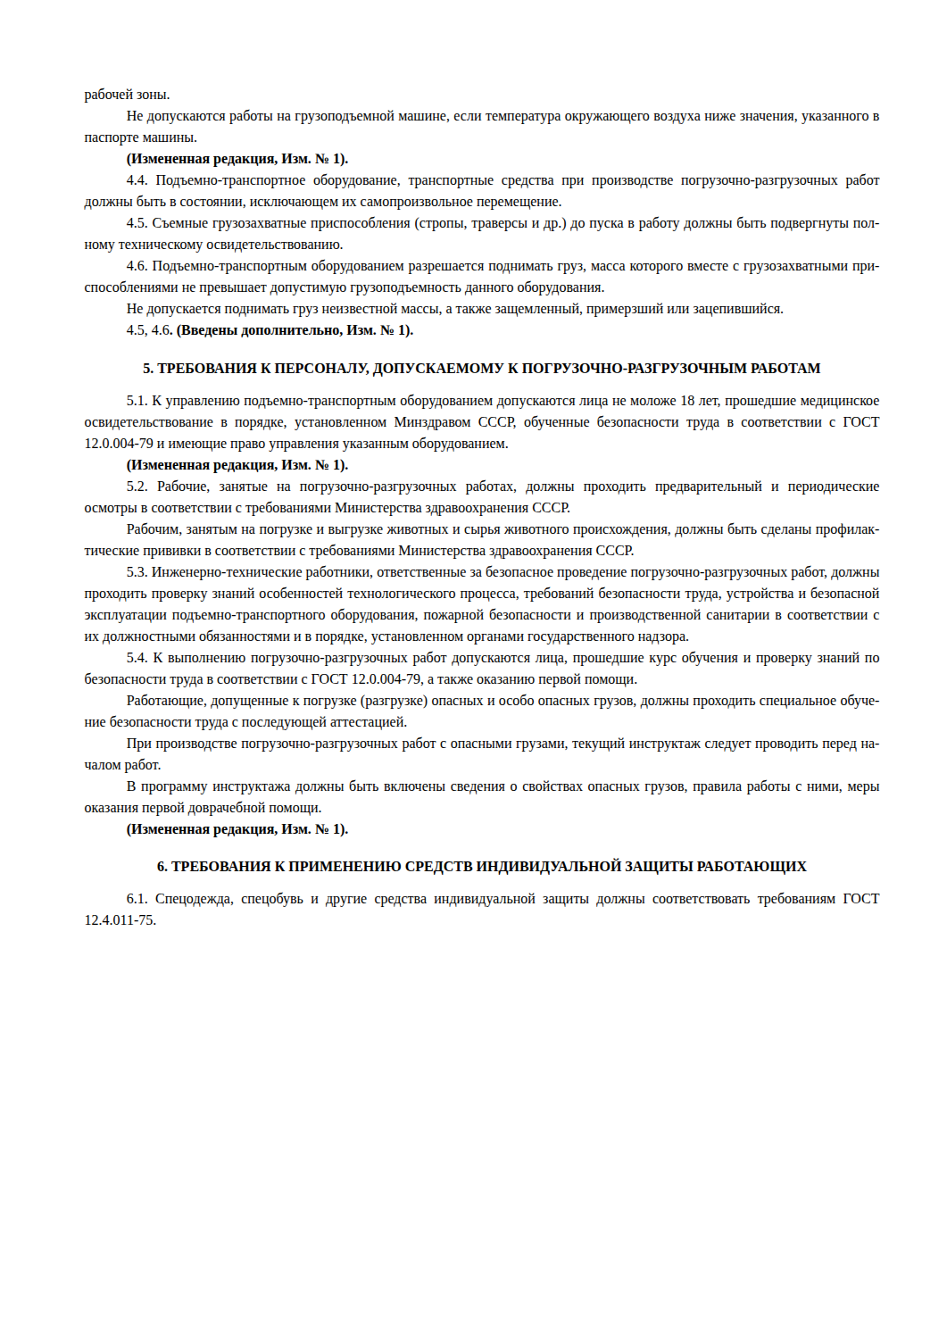рабочей зоны.
Не допускаются работы на грузоподъемной машине, если температура окружающего воздуха ниже значения, указанного в паспорте машины.
(Измененная редакция, Изм. № 1).
4.4. Подъемно-транспортное оборудование, транспортные средства при производстве погрузочно-разгрузочных работ должны быть в состоянии, исключающем их самопроизвольное перемещение.
4.5. Съемные грузозахватные приспособления (стропы, траверсы и др.) до пуска в работу должны быть подвергнуты полному техническому освидетельствованию.
4.6. Подъемно-транспортным оборудованием разрешается поднимать груз, масса которого вместе с грузозахватными приспособлениями не превышает допустимую грузоподъемность данного оборудования.
Не допускается поднимать груз неизвестной массы, а также защемленный, примерзший или зацепившийся.
4.5, 4.6. (Введены дополнительно, Изм. № 1).
5. Требования к персоналу, допускаемому к погрузочно-разгрузочным работам
5.1. К управлению подъемно-транспортным оборудованием допускаются лица не моложе 18 лет, прошедшие медицинское освидетельствование в порядке, установленном Минздравом СССР, обученные безопасности труда в соответствии с ГОСТ 12.0.004-79 и имеющие право управления указанным оборудованием.
(Измененная редакция, Изм. № 1).
5.2. Рабочие, занятые на погрузочно-разгрузочных работах, должны проходить предварительный и периодические осмотры в соответствии с требованиями Министерства здравоохранения СССР.
Рабочим, занятым на погрузке и выгрузке животных и сырья животного происхождения, должны быть сделаны профилактические прививки в соответствии с требованиями Министерства здравоохранения СССР.
5.3. Инженерно-технические работники, ответственные за безопасное проведение погрузочно-разгрузочных работ, должны проходить проверку знаний особенностей технологического процесса, требований безопасности труда, устройства и безопасной эксплуатации подъемно-транспортного оборудования, пожарной безопасности и производственной санитарии в соответствии с их должностными обязанностями и в порядке, установленном органами государственного надзора.
5.4. К выполнению погрузочно-разгрузочных работ допускаются лица, прошедшие курс обучения и проверку знаний по безопасности труда в соответствии с ГОСТ 12.0.004-79, а также оказанию первой помощи.
Работающие, допущенные к погрузке (разгрузке) опасных и особо опасных грузов, должны проходить специальное обучение безопасности труда с последующей аттестацией.
При производстве погрузочно-разгрузочных работ с опасными грузами, текущий инструктаж следует проводить перед началом работ.
В программу инструктажа должны быть включены сведения о свойствах опасных грузов, правила работы с ними, меры оказания первой доврачебной помощи.
(Измененная редакция, Изм. № 1).
6. Требования к применению средств индивидуальной защиты работающих
6.1. Спецодежда, спецобувь и другие средства индивидуальной защиты должны соответствовать требованиям ГОСТ 12.4.011-75.